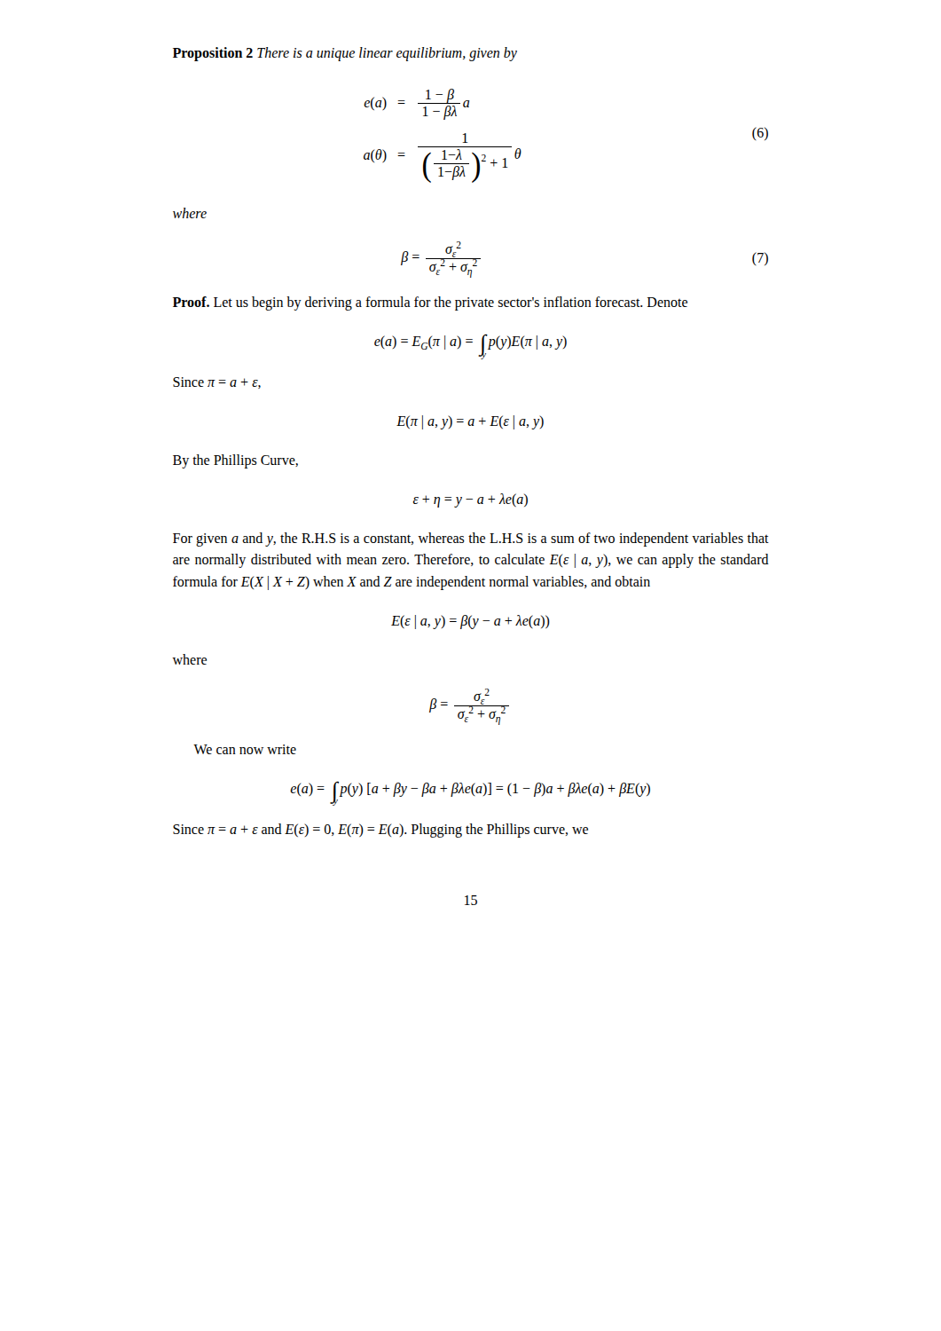Proposition 2 There is a unique linear equilibrium, given by
| e ( a ) | = | 1 − β 1 − βλ a |
| a ( θ ) | = | 1 ( 1− λ 1− βλ ) 2 + 1 θ |
(6)
where
β = σε2 σε2 + ση2
(7)
Proof. Let us begin by deriving a formula for the private sector's inflation forecast. Denote
e(a) = EG(π | a) = ∫y p(y)E(π | a, y)
Since π = a + ε,
E(π | a, y) = a + E(ε | a, y)
By the Phillips Curve,
ε + η = y − a + λe(a)
For given a and y, the R.H.S is a constant, whereas the L.H.S is a sum of two independent variables that are normally distributed with mean zero. Therefore, to calculate E(ε | a, y), we can apply the standard formula for E(X | X + Z) when X and Z are independent normal variables, and obtain
E(ε | a, y) = β(y − a + λe(a))
where
β = σε2 σε2 + ση2
We can now write
e(a) = ∫y p(y) [a + βy − βa + βλe(a)] = (1 − β)a + βλe(a) + βE(y)
Since π = a + ε and E(ε) = 0, E(π) = E(a). Plugging the Phillips curve, we
15